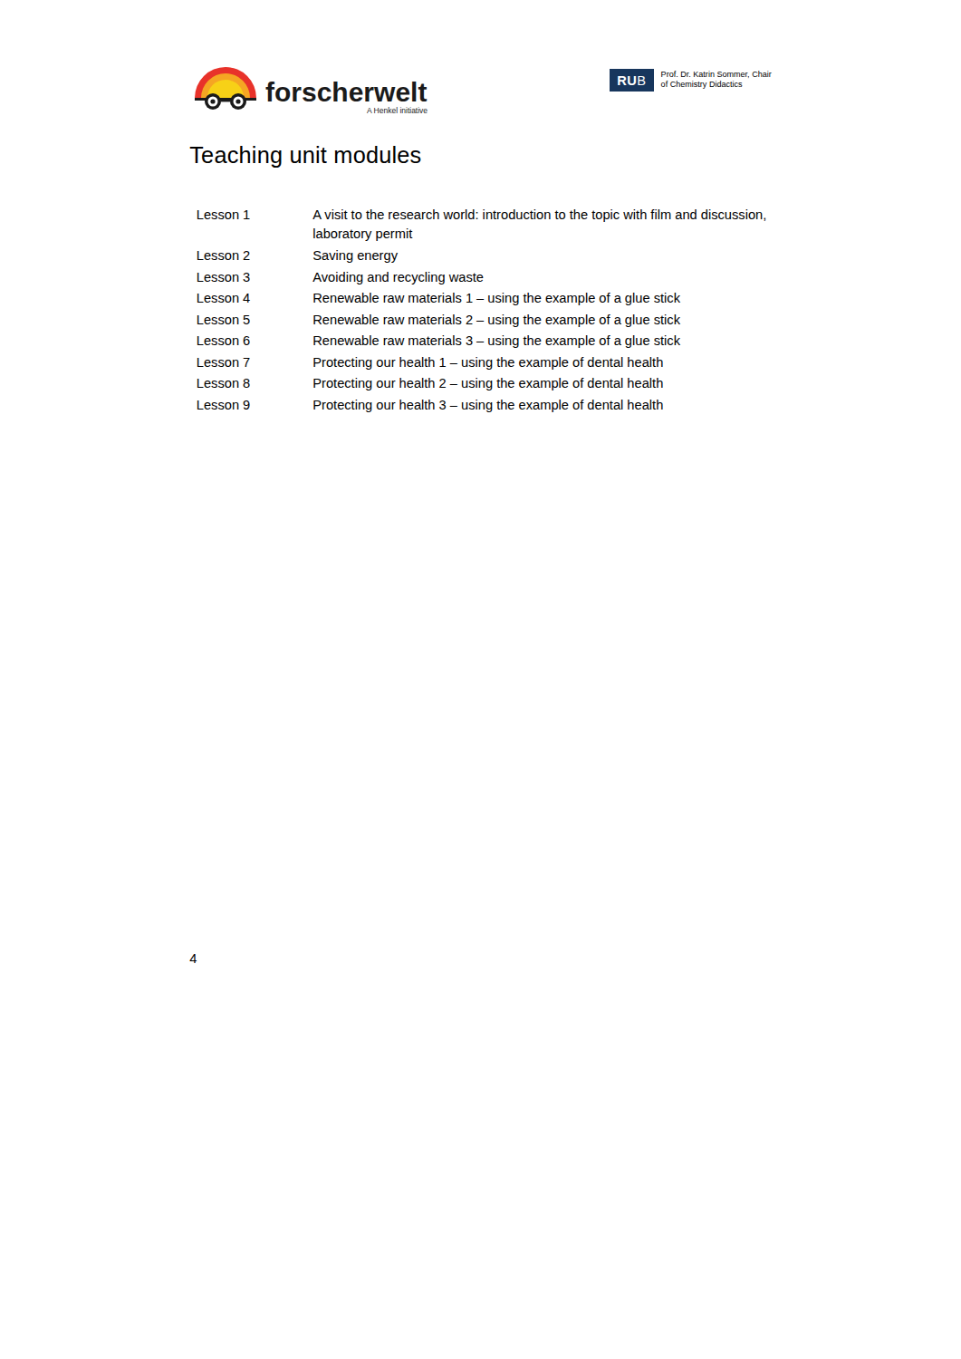forscherwelt A Henkel initiative
RUB
Prof. Dr. Katrin Sommer, Chair
of Chemistry Didactics
Teaching unit modules
| Lesson 1 | A visit to the research world: introduction to the topic with film and discussion, laboratory permit |
| Lesson 2 | Saving energy |
| Lesson 3 | Avoiding and recycling waste |
| Lesson 4 | Renewable raw materials 1 – using the example of a glue stick |
| Lesson 5 | Renewable raw materials 2 – using the example of a glue stick |
| Lesson 6 | Renewable raw materials 3 – using the example of a glue stick |
| Lesson 7 | Protecting our health 1 – using the example of dental health |
| Lesson 8 | Protecting our health 2 – using the example of dental health |
| Lesson 9 | Protecting our health 3 – using the example of dental health |
4